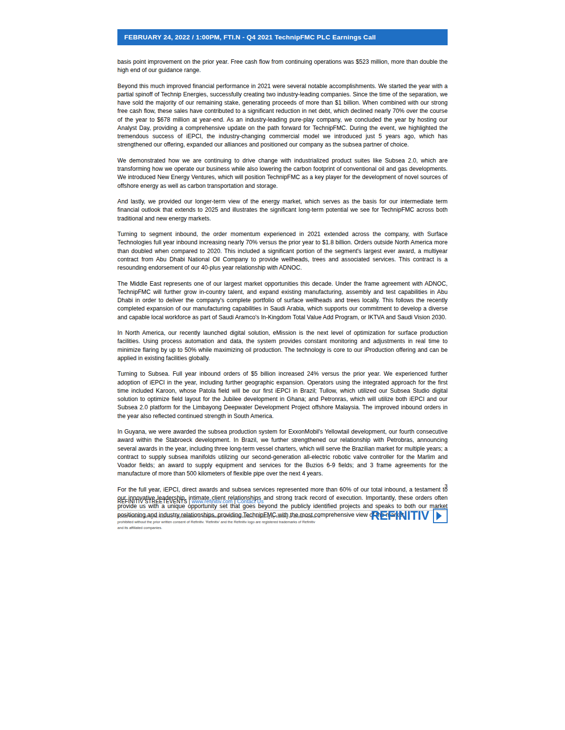FEBRUARY 24, 2022 / 1:00PM, FTI.N - Q4 2021 TechnipFMC PLC Earnings Call
basis point improvement on the prior year. Free cash flow from continuing operations was $523 million, more than double the high end of our guidance range.
Beyond this much improved financial performance in 2021 were several notable accomplishments. We started the year with a partial spinoff of Technip Energies, successfully creating two industry-leading companies. Since the time of the separation, we have sold the majority of our remaining stake, generating proceeds of more than $1 billion. When combined with our strong free cash flow, these sales have contributed to a significant reduction in net debt, which declined nearly 70% over the course of the year to $678 million at year-end. As an industry-leading pure-play company, we concluded the year by hosting our Analyst Day, providing a comprehensive update on the path forward for TechnipFMC. During the event, we highlighted the tremendous success of iEPCI, the industry-changing commercial model we introduced just 5 years ago, which has strengthened our offering, expanded our alliances and positioned our company as the subsea partner of choice.
We demonstrated how we are continuing to drive change with industrialized product suites like Subsea 2.0, which are transforming how we operate our business while also lowering the carbon footprint of conventional oil and gas developments. We introduced New Energy Ventures, which will position TechnipFMC as a key player for the development of novel sources of offshore energy as well as carbon transportation and storage.
And lastly, we provided our longer-term view of the energy market, which serves as the basis for our intermediate term financial outlook that extends to 2025 and illustrates the significant long-term potential we see for TechnipFMC across both traditional and new energy markets.
Turning to segment inbound, the order momentum experienced in 2021 extended across the company, with Surface Technologies full year inbound increasing nearly 70% versus the prior year to $1.8 billion. Orders outside North America more than doubled when compared to 2020. This included a significant portion of the segment's largest ever award, a multiyear contract from Abu Dhabi National Oil Company to provide wellheads, trees and associated services. This contract is a resounding endorsement of our 40-plus year relationship with ADNOC.
The Middle East represents one of our largest market opportunities this decade. Under the frame agreement with ADNOC, TechnipFMC will further grow in-country talent, and expand existing manufacturing, assembly and test capabilities in Abu Dhabi in order to deliver the company's complete portfolio of surface wellheads and trees locally. This follows the recently completed expansion of our manufacturing capabilities in Saudi Arabia, which supports our commitment to develop a diverse and capable local workforce as part of Saudi Aramco's In-Kingdom Total Value Add Program, or IKTVA and Saudi Vision 2030.
In North America, our recently launched digital solution, eMission is the next level of optimization for surface production facilities. Using process automation and data, the system provides constant monitoring and adjustments in real time to minimize flaring by up to 50% while maximizing oil production. The technology is core to our iProduction offering and can be applied in existing facilities globally.
Turning to Subsea. Full year inbound orders of $5 billion increased 24% versus the prior year. We experienced further adoption of iEPCI in the year, including further geographic expansion. Operators using the integrated approach for the first time included Karoon, whose Patola field will be our first iEPCI in Brazil; Tullow, which utilized our Subsea Studio digital solution to optimize field layout for the Jubilee development in Ghana; and Petronras, which will utilize both iEPCI and our Subsea 2.0 platform for the Limbayong Deepwater Development Project offshore Malaysia. The improved inbound orders in the year also reflected continued strength in South America.
In Guyana, we were awarded the subsea production system for ExxonMobil's Yellowtail development, our fourth consecutive award within the Stabroeck development. In Brazil, we further strengthened our relationship with Petrobras, announcing several awards in the year, including three long-term vessel charters, which will serve the Brazilian market for multiple years; a contract to supply subsea manifolds utilizing our second-generation all-electric robotic valve controller for the Marlim and Voador fields; an award to supply equipment and services for the Buzios 6-9 fields; and 3 frame agreements for the manufacture of more than 500 kilometers of flexible pipe over the next 4 years.
For the full year, iEPCI, direct awards and subsea services represented more than 60% of our total inbound, a testament to our innovative leadership, intimate client relationships and strong track record of execution. Importantly, these orders often provide us with a unique opportunity set that goes beyond the publicly identified projects and speaks to both our market positioning and industry relationships, providing TechnipFMC with the most comprehensive view of the market.
3
REFINITIV STREETEVENTS | www.refinitiv.com | Contact Us
©2022 Refinitiv. All rights reserved. Republication or redistribution of Refinitiv content, including by framing or similar means, is prohibited without the prior written consent of Refinitiv. 'Refinitiv' and the Refinitiv logo are registered trademarks of Refinitiv and its affiliated companies.
REFINITIV